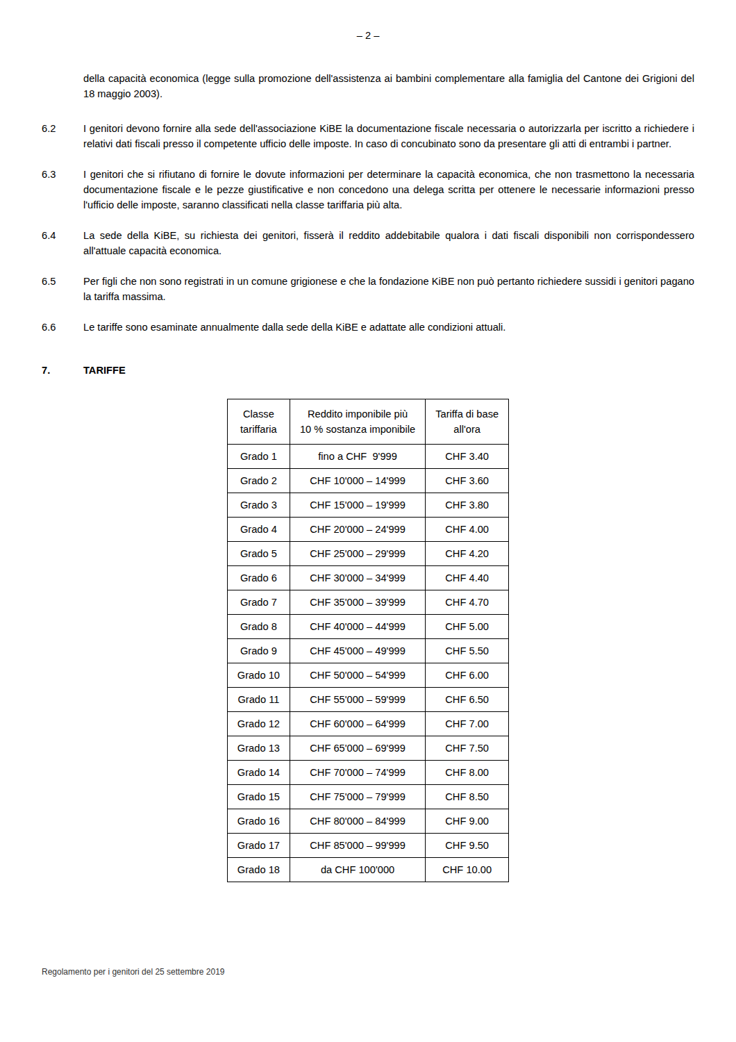– 2 –
della capacità economica (legge sulla promozione dell'assistenza ai bambini complementare alla famiglia del Cantone dei Grigioni del 18 maggio 2003).
6.2
I genitori devono fornire alla sede dell'associazione KiBE la documentazione fiscale necessaria o autorizzarla per iscritto a richiedere i relativi dati fiscali presso il competente ufficio delle imposte. In caso di concubinato sono da presentare gli atti di entrambi i partner.
6.3
I genitori che si rifiutano di fornire le dovute informazioni per determinare la capacità economica, che non trasmettono la necessaria documentazione fiscale e le pezze giustificative e non concedono una delega scritta per ottenere le necessarie informazioni presso l'ufficio delle imposte, saranno classificati nella classe tariffaria più alta.
6.4
La sede della KiBE, su richiesta dei genitori, fisserà il reddito addebitabile qualora i dati fiscali disponibili non corrispondessero all'attuale capacità economica.
6.5
Per figli che non sono registrati in un comune grigionese e che la fondazione KiBE non può pertanto richiedere sussidi i genitori pagano la tariffa massima.
6.6
Le tariffe sono esaminate annualmente dalla sede della KiBE e adattate alle condizioni attuali.
7.
TARIFFE
| Classe tariffaria | Reddito imponibile più 10 % sostanza imponibile | Tariffa di base all'ora |
| --- | --- | --- |
| Grado 1 | fino a CHF 9'999 | CHF 3.40 |
| Grado 2 | CHF 10'000 – 14'999 | CHF 3.60 |
| Grado 3 | CHF 15'000 – 19'999 | CHF 3.80 |
| Grado 4 | CHF 20'000 – 24'999 | CHF 4.00 |
| Grado 5 | CHF 25'000 – 29'999 | CHF 4.20 |
| Grado 6 | CHF 30'000 – 34'999 | CHF 4.40 |
| Grado 7 | CHF 35'000 – 39'999 | CHF 4.70 |
| Grado 8 | CHF 40'000 – 44'999 | CHF 5.00 |
| Grado 9 | CHF 45'000 – 49'999 | CHF 5.50 |
| Grado 10 | CHF 50'000 – 54'999 | CHF 6.00 |
| Grado 11 | CHF 55'000 – 59'999 | CHF 6.50 |
| Grado 12 | CHF 60'000 – 64'999 | CHF 7.00 |
| Grado 13 | CHF 65'000 – 69'999 | CHF 7.50 |
| Grado 14 | CHF 70'000 – 74'999 | CHF 8.00 |
| Grado 15 | CHF 75'000 – 79'999 | CHF 8.50 |
| Grado 16 | CHF 80'000 – 84'999 | CHF 9.00 |
| Grado 17 | CHF 85'000 – 99'999 | CHF 9.50 |
| Grado 18 | da CHF 100'000 | CHF 10.00 |
Regolamento per i genitori del 25 settembre 2019